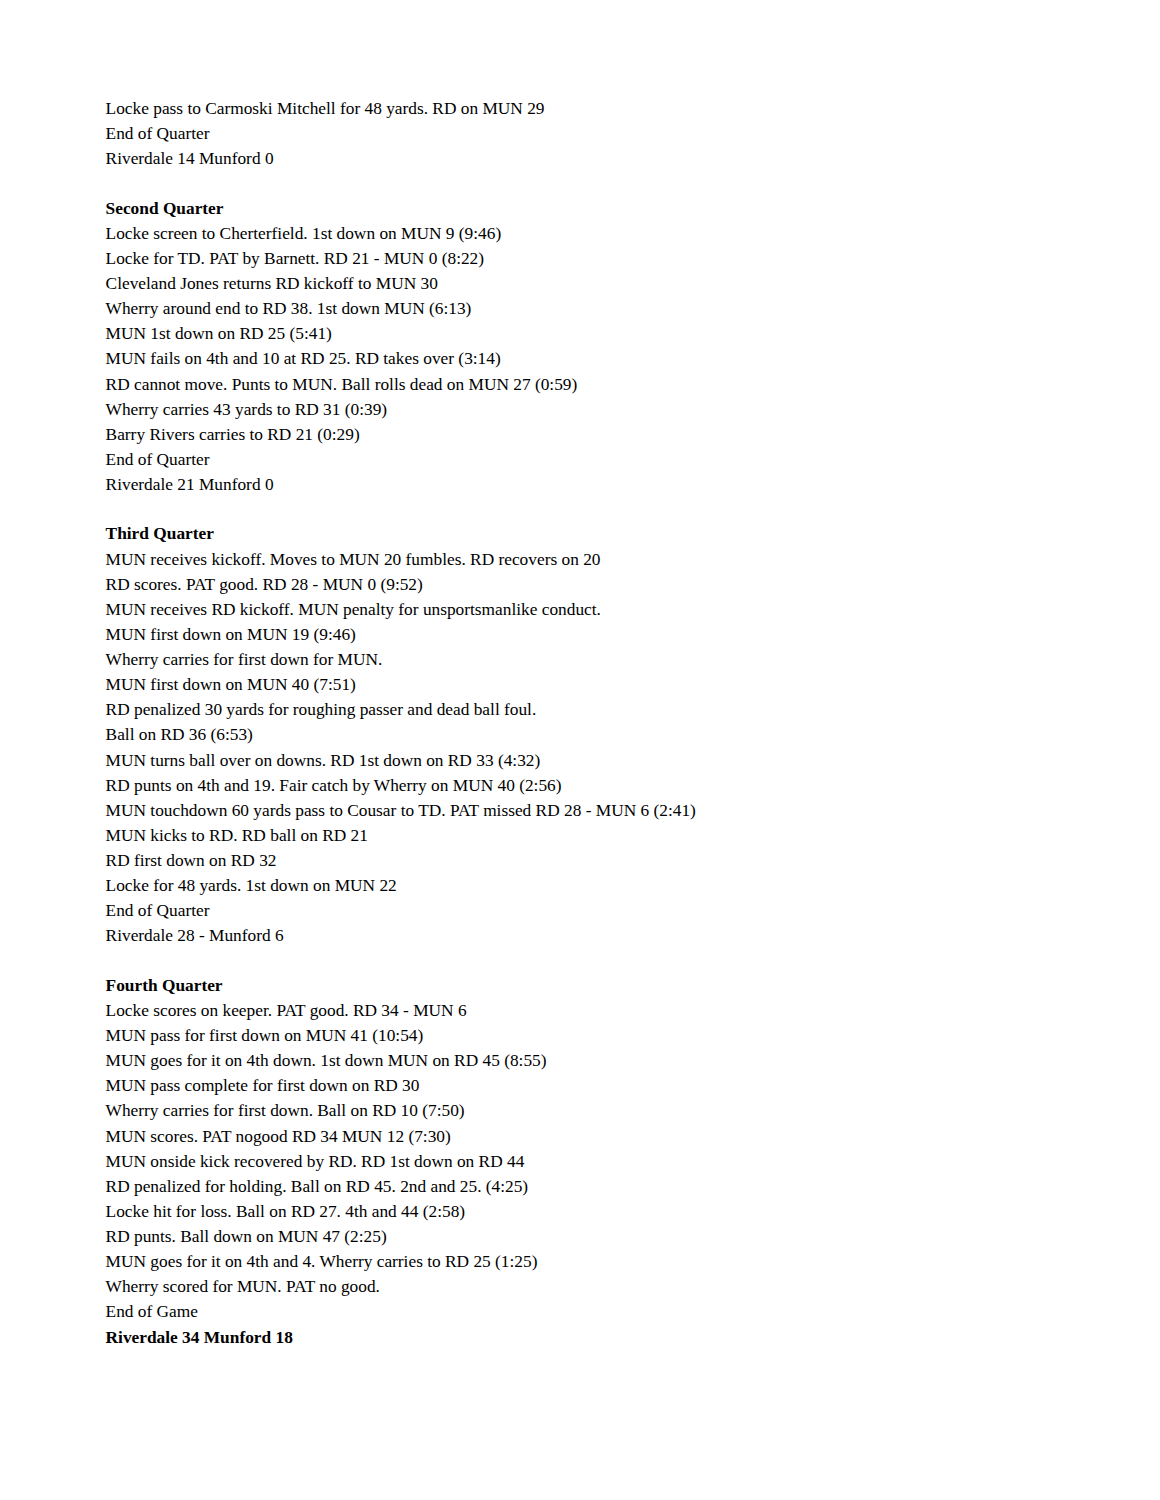Locke pass to Carmoski Mitchell for 48 yards. RD on MUN 29
End of Quarter
Riverdale 14 Munford 0
Second Quarter
Locke screen to Cherterfield. 1st down on MUN 9 (9:46)
Locke for TD. PAT by Barnett. RD 21 - MUN 0 (8:22)
Cleveland Jones returns RD kickoff to MUN 30
Wherry around end to RD 38. 1st down MUN (6:13)
MUN 1st down on RD 25 (5:41)
MUN fails on 4th and 10 at RD 25. RD takes over (3:14)
RD cannot move. Punts to MUN. Ball rolls dead on MUN 27 (0:59)
Wherry carries 43 yards to RD 31 (0:39)
Barry Rivers carries to RD 21 (0:29)
End of Quarter
Riverdale 21 Munford 0
Third Quarter
MUN receives kickoff. Moves to MUN 20 fumbles. RD recovers on 20
RD scores. PAT good. RD 28 - MUN 0 (9:52)
MUN receives RD kickoff. MUN penalty for unsportsmanlike conduct.
MUN first down on MUN 19 (9:46)
Wherry carries for first down for MUN.
MUN first down on MUN 40 (7:51)
RD penalized 30 yards for roughing passer and dead ball foul.
Ball on RD 36 (6:53)
MUN turns ball over on downs. RD 1st down on RD 33 (4:32)
RD punts on 4th and 19. Fair catch by Wherry on MUN 40 (2:56)
MUN touchdown 60 yards pass to Cousar to TD. PAT missed RD 28 - MUN 6 (2:41)
MUN kicks to RD. RD ball on RD 21
RD first down on RD 32
Locke for 48 yards. 1st down on MUN 22
End of Quarter
Riverdale 28 - Munford 6
Fourth Quarter
Locke scores on keeper. PAT good. RD 34 - MUN 6
MUN pass for first down on MUN 41 (10:54)
MUN goes for it on 4th down. 1st down MUN on RD 45 (8:55)
MUN pass complete for first down on RD 30
Wherry carries for first down. Ball on RD 10 (7:50)
MUN scores. PAT nogood RD 34 MUN 12 (7:30)
MUN onside kick recovered by RD. RD 1st down on RD 44
RD penalized for holding. Ball on RD 45. 2nd and 25. (4:25)
Locke hit for loss. Ball on RD 27. 4th and 44 (2:58)
RD punts. Ball down on MUN 47 (2:25)
MUN goes for it on 4th and 4. Wherry carries to RD 25 (1:25)
Wherry scored for MUN. PAT no good.
End of Game
Riverdale 34 Munford 18